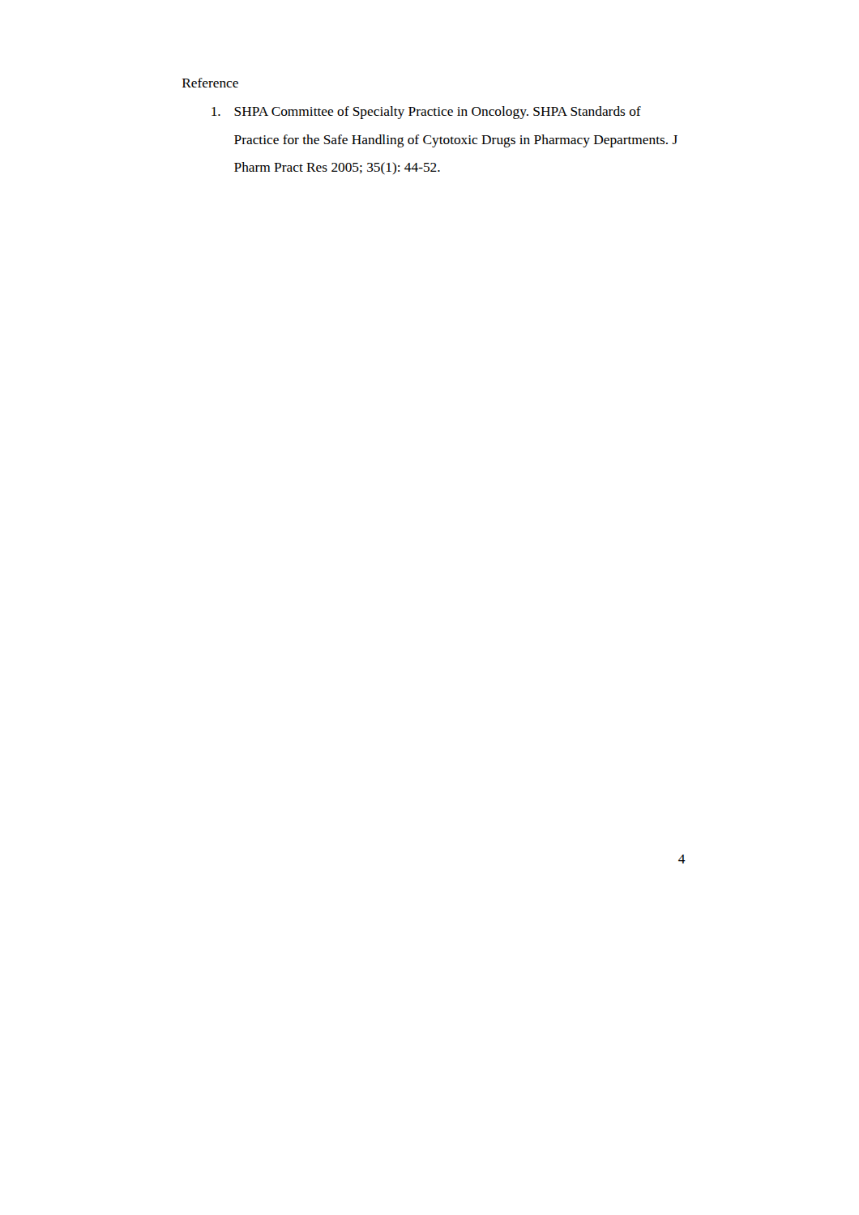Reference
SHPA Committee of Specialty Practice in Oncology. SHPA Standards of Practice for the Safe Handling of Cytotoxic Drugs in Pharmacy Departments. J Pharm Pract Res 2005; 35(1): 44-52.
4